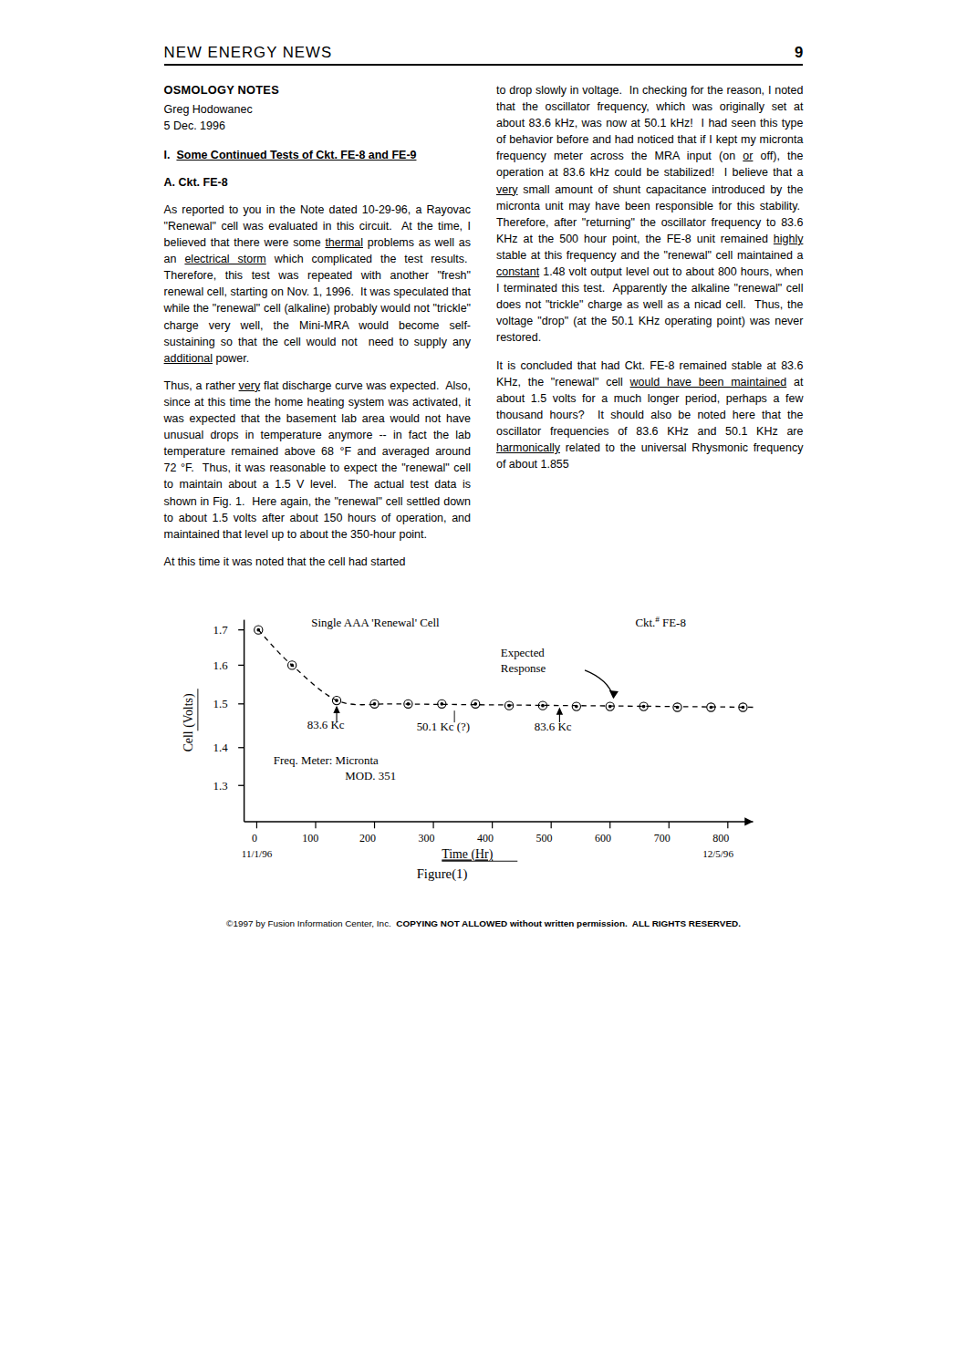NEW ENERGY NEWS
9
OSMOLOGY NOTES
Greg Hodowanec
5 Dec. 1996
I. Some Continued Tests of Ckt. FE-8 and FE-9
A. Ckt. FE-8
As reported to you in the Note dated 10-29-96, a Rayovac "Renewal" cell was evaluated in this circuit. At the time, I believed that there were some thermal problems as well as an electrical storm which complicated the test results. Therefore, this test was repeated with another "fresh" renewal cell, starting on Nov. 1, 1996. It was speculated that while the "renewal" cell (alkaline) probably would not "trickle" charge very well, the Mini-MRA would become self-sustaining so that the cell would not need to supply any additional power.
Thus, a rather very flat discharge curve was expected. Also, since at this time the home heating system was activated, it was expected that the basement lab area would not have unusual drops in temperature anymore -- in fact the lab temperature remained above 68 °F and averaged around 72 °F. Thus, it was reasonable to expect the "renewal" cell to maintain about a 1.5 V level. The actual test data is shown in Fig. 1. Here again, the "renewal" cell settled down to about 1.5 volts after about 150 hours of operation, and maintained that level up to about the 350-hour point.
At this time it was noted that the cell had started
to drop slowly in voltage. In checking for the reason, I noted that the oscillator frequency, which was originally set at about 83.6 kHz, was now at 50.1 kHz! I had seen this type of behavior before and had noticed that if I kept my micronta frequency meter across the MRA input (on or off), the operation at 83.6 kHz could be stabilized! I believe that a very small amount of shunt capacitance introduced by the micronta unit may have been responsible for this stability. Therefore, after "returning" the oscillator frequency to 83.6 KHz at the 500 hour point, the FE-8 unit remained highly stable at this frequency and the "renewal" cell maintained a constant 1.48 volt output level out to about 800 hours, when I terminated this test. Apparently the alkaline "renewal" cell does not "trickle" charge as well as a nicad cell. Thus, the voltage "drop" (at the 50.1 KHz operating point) was never restored.
It is concluded that had Ckt. FE-8 remained stable at 83.6 KHz, the "renewal" cell would have been maintained at about 1.5 volts for a much longer period, perhaps a few thousand hours? It should also be noted here that the oscillator frequencies of 83.6 KHz and 50.1 KHz are harmonically related to the universal Rhysmonic frequency of about 1.855
Single AAA 'Renewal' Cell Ckt.# FE-8 1.7 1.6 1.5 1.4 1.3 Cell (Volts) 0 100 200 300 400 500 600 700 800 Time (Hr) 11/1/96 12/5/96 Expected Response 83.6 Kc 50.1 Kc (?) 83.6 Kc Freq. Meter: Micronta MOD. 351 Figure(1)
©1997 by Fusion Information Center, Inc. COPYING NOT ALLOWED without written permission. ALL RIGHTS RESERVED.